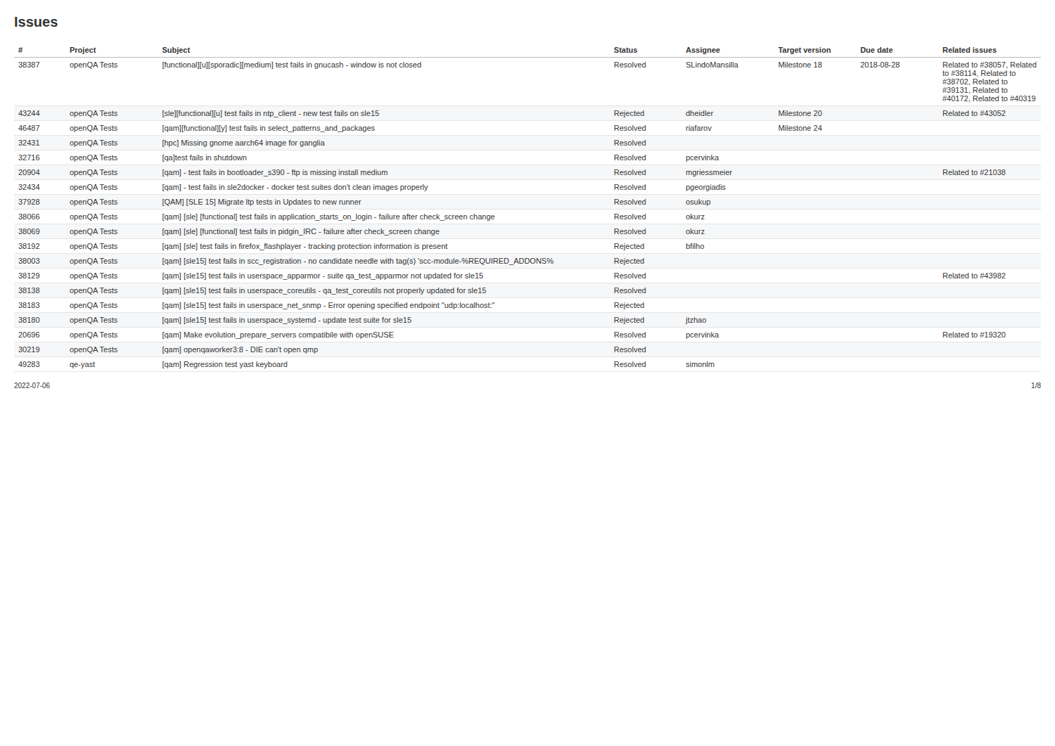Issues
| # | Project | Subject | Status | Assignee | Target version | Due date | Related issues |
| --- | --- | --- | --- | --- | --- | --- | --- |
| 38387 | openQA Tests | [functional][u][sporadic][medium] test fails in gnucash - window is not closed | Resolved | SLindoMansilla | Milestone 18 | 2018-08-28 | Related to #38057, Related to #38114, Related to #38702, Related to #39131, Related to #40172, Related to #40319 |
| 43244 | openQA Tests | [sle][functional][u] test fails in ntp_client - new test fails on sle15 | Rejected | dheidler | Milestone 20 | | Related to #43052 |
| 46487 | openQA Tests | [qam][functional][y] test fails in select_patterns_and_packages | Resolved | riafarov | Milestone 24 | | |
| 32431 | openQA Tests | [hpc] Missing gnome aarch64 image for ganglia | Resolved | | | | |
| 32716 | openQA Tests | [qa]test fails in shutdown | Resolved | pcervinka | | | |
| 20904 | openQA Tests | [qam] - test fails in bootloader_s390 - ftp is missing install medium | Resolved | mgriessmeier | | | Related to #21038 |
| 32434 | openQA Tests | [qam] - test fails in sle2docker - docker test suites don't clean images properly | Resolved | pgeorgiadis | | | |
| 37928 | openQA Tests | [QAM] [SLE 15] Migrate ltp tests in Updates to new runner | Resolved | osukup | | | |
| 38066 | openQA Tests | [qam] [sle] [functional] test fails in application_starts_on_login - failure after check_screen change | Resolved | okurz | | | |
| 38069 | openQA Tests | [qam] [sle] [functional] test fails in pidgin_IRC - failure after check_screen change | Resolved | okurz | | | |
| 38192 | openQA Tests | [qam] [sle] test fails in firefox_flashplayer - tracking protection information is present | Rejected | bfilho | | | |
| 38003 | openQA Tests | [qam] [sle15] test fails in scc_registration - no candidate needle with tag(s) 'scc-module-%REQUIRED_ADDONS% | Rejected | | | | |
| 38129 | openQA Tests | [qam] [sle15] test fails in userspace_apparmor - suite qa_test_apparmor not updated for sle15 | Resolved | | | | Related to #43982 |
| 38138 | openQA Tests | [qam] [sle15] test fails in userspace_coreutils - qa_test_coreutils not properly updated for sle15 | Resolved | | | | |
| 38183 | openQA Tests | [qam] [sle15] test fails in userspace_net_snmp - Error opening specified endpoint "udp:localhost:" | Rejected | | | | |
| 38180 | openQA Tests | [qam] [sle15] test fails in userspace_systemd - update test suite for sle15 | Rejected | jtzhao | | | |
| 20696 | openQA Tests | [qam] Make evolution_prepare_servers compatibile with openSUSE | Resolved | pcervinka | | | Related to #19320 |
| 30219 | openQA Tests | [qam] openqaworker3:8 - DIE can't open qmp | Resolved | | | | |
| 49283 | qe-yast | [qam] Regression test yast keyboard | Resolved | simonlm | | | |
2022-07-06 1/8